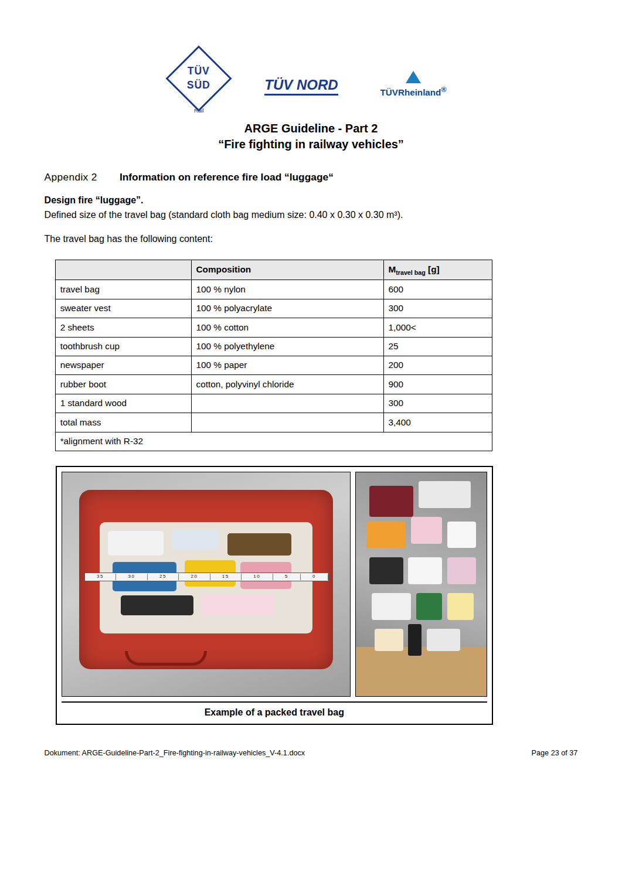TÜV
SÜD
Rail
TÜV NORD
TÜVRheinland®
ARGE Guideline - Part 2 “Fire fighting in railway vehicles”
Appendix 2 Information on reference fire load “luggage“
Design fire “luggage”.
Defined size of the travel bag (standard cloth bag medium size: 0.40 x 0.30 x 0.30 m³).
The travel bag has the following content:
| | Composition | M travel bag [g] |
| --- | --- | --- |
| travel bag | 100 % nylon | 600 |
| sweater vest | 100 % polyacrylate | 300 |
| 2 sheets | 100 % cotton | 1,000< |
| toothbrush cup | 100 % polyethylene | 25 |
| newspaper | 100 % paper | 200 |
| rubber boot | cotton, polyvinyl chloride | 900 |
| 1 standard wood | | 300 |
| total mass | | 3,400 |
| *alignment with R-32 |
35302520151050
Example of a packed travel bag
Dokument: ARGE-Guideline-Part-2_Fire-fighting-in-railway-vehicles_V-4.1.docx Page 23 of 37